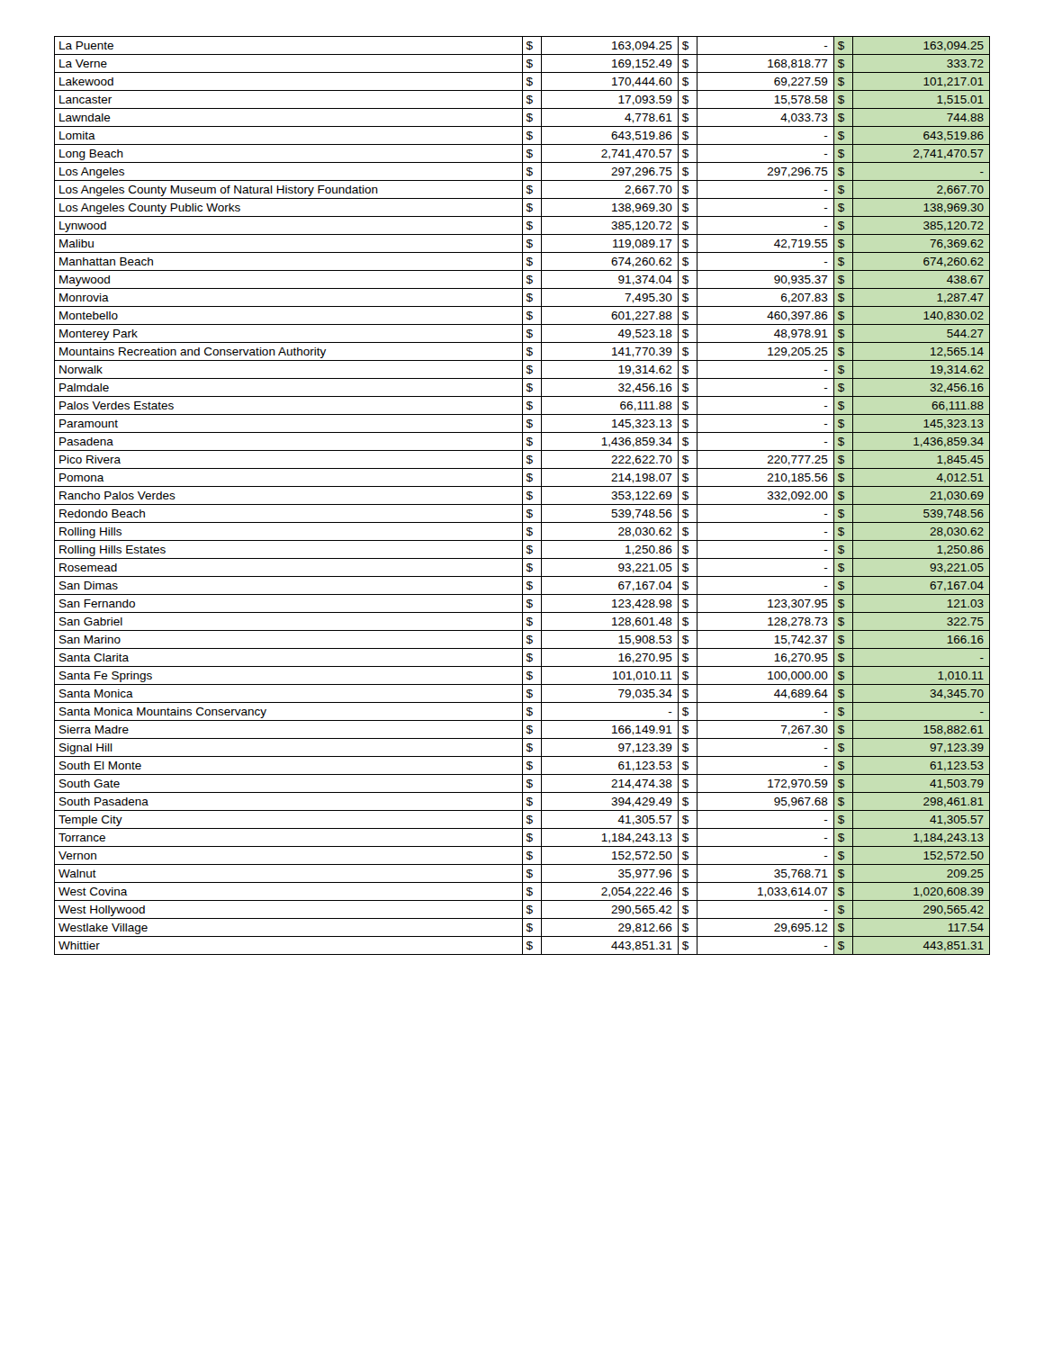| La Puente | $ | 163,094.25 | $ | - | $ | 163,094.25 |
| La Verne | $ | 169,152.49 | $ | 168,818.77 | $ | 333.72 |
| Lakewood | $ | 170,444.60 | $ | 69,227.59 | $ | 101,217.01 |
| Lancaster | $ | 17,093.59 | $ | 15,578.58 | $ | 1,515.01 |
| Lawndale | $ | 4,778.61 | $ | 4,033.73 | $ | 744.88 |
| Lomita | $ | 643,519.86 | $ | - | $ | 643,519.86 |
| Long Beach | $ | 2,741,470.57 | $ | - | $ | 2,741,470.57 |
| Los Angeles | $ | 297,296.75 | $ | 297,296.75 | $ | - |
| Los Angeles County Museum of Natural History Foundation | $ | 2,667.70 | $ | - | $ | 2,667.70 |
| Los Angeles County Public Works | $ | 138,969.30 | $ | - | $ | 138,969.30 |
| Lynwood | $ | 385,120.72 | $ | - | $ | 385,120.72 |
| Malibu | $ | 119,089.17 | $ | 42,719.55 | $ | 76,369.62 |
| Manhattan Beach | $ | 674,260.62 | $ | - | $ | 674,260.62 |
| Maywood | $ | 91,374.04 | $ | 90,935.37 | $ | 438.67 |
| Monrovia | $ | 7,495.30 | $ | 6,207.83 | $ | 1,287.47 |
| Montebello | $ | 601,227.88 | $ | 460,397.86 | $ | 140,830.02 |
| Monterey Park | $ | 49,523.18 | $ | 48,978.91 | $ | 544.27 |
| Mountains Recreation and Conservation Authority | $ | 141,770.39 | $ | 129,205.25 | $ | 12,565.14 |
| Norwalk | $ | 19,314.62 | $ | - | $ | 19,314.62 |
| Palmdale | $ | 32,456.16 | $ | - | $ | 32,456.16 |
| Palos Verdes Estates | $ | 66,111.88 | $ | - | $ | 66,111.88 |
| Paramount | $ | 145,323.13 | $ | - | $ | 145,323.13 |
| Pasadena | $ | 1,436,859.34 | $ | - | $ | 1,436,859.34 |
| Pico Rivera | $ | 222,622.70 | $ | 220,777.25 | $ | 1,845.45 |
| Pomona | $ | 214,198.07 | $ | 210,185.56 | $ | 4,012.51 |
| Rancho Palos Verdes | $ | 353,122.69 | $ | 332,092.00 | $ | 21,030.69 |
| Redondo Beach | $ | 539,748.56 | $ | - | $ | 539,748.56 |
| Rolling Hills | $ | 28,030.62 | $ | - | $ | 28,030.62 |
| Rolling Hills Estates | $ | 1,250.86 | $ | - | $ | 1,250.86 |
| Rosemead | $ | 93,221.05 | $ | - | $ | 93,221.05 |
| San Dimas | $ | 67,167.04 | $ | - | $ | 67,167.04 |
| San Fernando | $ | 123,428.98 | $ | 123,307.95 | $ | 121.03 |
| San Gabriel | $ | 128,601.48 | $ | 128,278.73 | $ | 322.75 |
| San Marino | $ | 15,908.53 | $ | 15,742.37 | $ | 166.16 |
| Santa Clarita | $ | 16,270.95 | $ | 16,270.95 | $ | - |
| Santa Fe Springs | $ | 101,010.11 | $ | 100,000.00 | $ | 1,010.11 |
| Santa Monica | $ | 79,035.34 | $ | 44,689.64 | $ | 34,345.70 |
| Santa Monica Mountains Conservancy | $ | - | $ | - | $ | - |
| Sierra Madre | $ | 166,149.91 | $ | 7,267.30 | $ | 158,882.61 |
| Signal Hill | $ | 97,123.39 | $ | - | $ | 97,123.39 |
| South El Monte | $ | 61,123.53 | $ | - | $ | 61,123.53 |
| South Gate | $ | 214,474.38 | $ | 172,970.59 | $ | 41,503.79 |
| South Pasadena | $ | 394,429.49 | $ | 95,967.68 | $ | 298,461.81 |
| Temple City | $ | 41,305.57 | $ | - | $ | 41,305.57 |
| Torrance | $ | 1,184,243.13 | $ | - | $ | 1,184,243.13 |
| Vernon | $ | 152,572.50 | $ | - | $ | 152,572.50 |
| Walnut | $ | 35,977.96 | $ | 35,768.71 | $ | 209.25 |
| West Covina | $ | 2,054,222.46 | $ | 1,033,614.07 | $ | 1,020,608.39 |
| West Hollywood | $ | 290,565.42 | $ | - | $ | 290,565.42 |
| Westlake Village | $ | 29,812.66 | $ | 29,695.12 | $ | 117.54 |
| Whittier | $ | 443,851.31 | $ | - | $ | 443,851.31 |